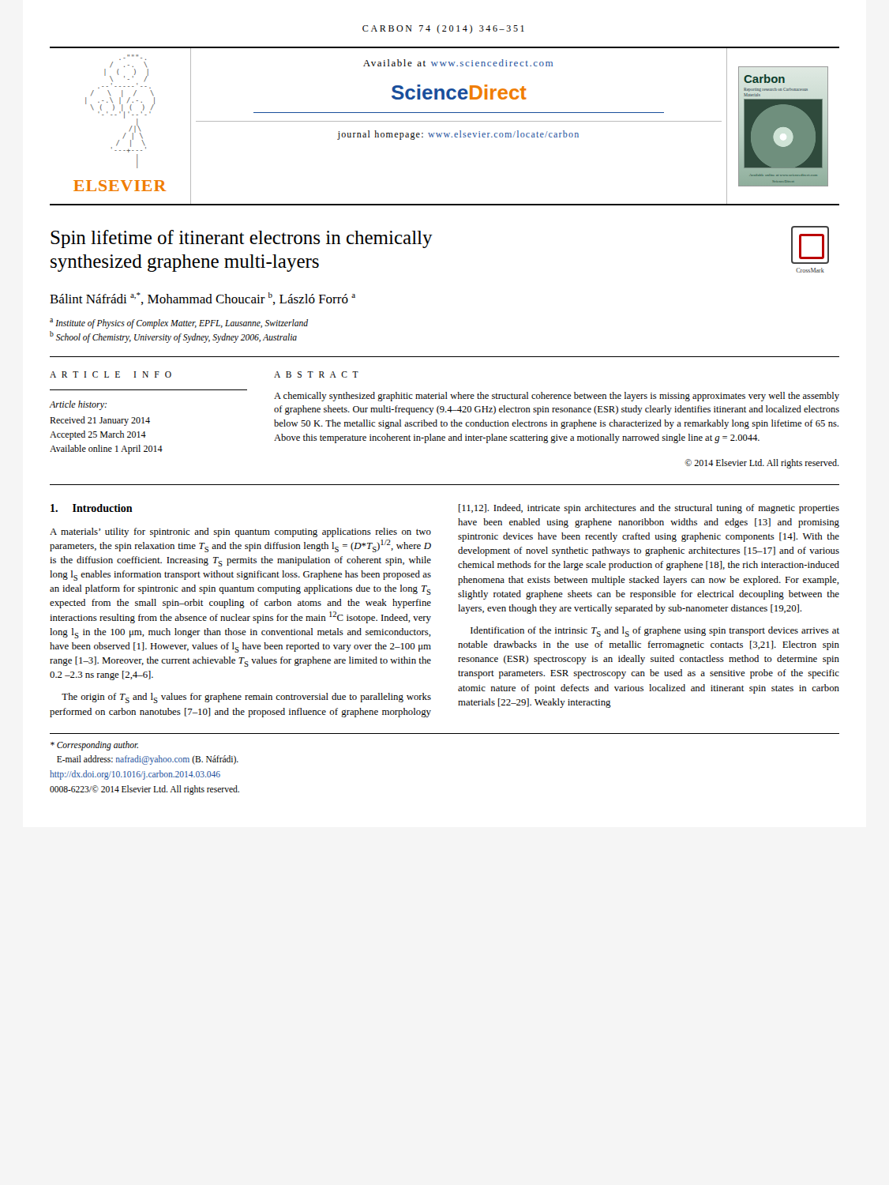CARBON 74 (2014) 346–351
.-"""-. / .-. \ | ( ) | \ '-' / .--'-----'--. / \ | / \ | .-.\ | /.-. | \ ( ) | ( ) / '-'--'|'--'-' | /|\ / | \ / | \ '---+---' | |
ELSEVIER
Available at www.sciencedirect.com
ScienceDirect
journal homepage: www.elsevier.com/locate/carbon
Carbon
Reporting research on Carbonaceous Materials
New Properties, Properties and Applications
Available online at www.sciencedirect.com
ScienceDirect
Spin lifetime of itinerant electrons in chemically
synthesized graphene multi-layers
CrossMark
Bálint Náfrádi a,*, Mohammad Choucair b, László Forró a
a Institute of Physics of Complex Matter, EPFL, Lausanne, Switzerland
b School of Chemistry, University of Sydney, Sydney 2006, Australia
A R T I C L E I N F O
Article history:
Received 21 January 2014
Accepted 25 March 2014
Available online 1 April 2014
A B S T R A C T
A chemically synthesized graphitic material where the structural coherence between the layers is missing approximates very well the assembly of graphene sheets. Our multi-frequency (9.4–420 GHz) electron spin resonance (ESR) study clearly identifies itinerant and localized electrons below 50 K. The metallic signal ascribed to the conduction electrons in graphene is characterized by a remarkably long spin lifetime of 65 ns. Above this temperature incoherent in-plane and inter-plane scattering give a motionally narrowed single line at g = 2.0044.
© 2014 Elsevier Ltd. All rights reserved.
1. Introduction
A materials’ utility for spintronic and spin quantum computing applications relies on two parameters, the spin relaxation time TS and the spin diffusion length lS = (D*TS)1/2, where D is the diffusion coefficient. Increasing TS permits the manipulation of coherent spin, while long lS enables information transport without significant loss. Graphene has been proposed as an ideal platform for spintronic and spin quantum computing applications due to the long TS expected from the small spin–orbit coupling of carbon atoms and the weak hyperfine interactions resulting from the absence of nuclear spins for the main 12C isotope. Indeed, very long lS in the 100 μm, much longer than those in conventional metals and semiconductors, have been observed [1]. However, values of lS have been reported to vary over the 2–100 μm range [1–3]. Moreover, the current achievable TS values for graphene are limited to within the 0.2 –2.3 ns range [2,4–6].
The origin of TS and lS values for graphene remain controversial due to paralleling works performed on carbon nanotubes [7–10] and the proposed influence of graphene morphology [11,12]. Indeed, intricate spin architectures and the structural tuning of magnetic properties have been enabled using graphene nanoribbon widths and edges [13] and promising spintronic devices have been recently crafted using graphenic components [14]. With the development of novel synthetic pathways to graphenic architectures [15–17] and of various chemical methods for the large scale production of graphene [18], the rich interaction-induced phenomena that exists between multiple stacked layers can now be explored. For example, slightly rotated graphene sheets can be responsible for electrical decoupling between the layers, even though they are vertically separated by sub-nanometer distances [19,20].
Identification of the intrinsic TS and lS of graphene using spin transport devices arrives at notable drawbacks in the use of metallic ferromagnetic contacts [3,21]. Electron spin resonance (ESR) spectroscopy is an ideally suited contactless method to determine spin transport parameters. ESR spectroscopy can be used as a sensitive probe of the specific atomic nature of point defects and various localized and itinerant spin states in carbon materials [22–29]. Weakly interacting
* Corresponding author.
E-mail address: nafradi@yahoo.com (B. Náfrádi).
http://dx.doi.org/10.1016/j.carbon.2014.03.046
0008-6223/© 2014 Elsevier Ltd. All rights reserved.